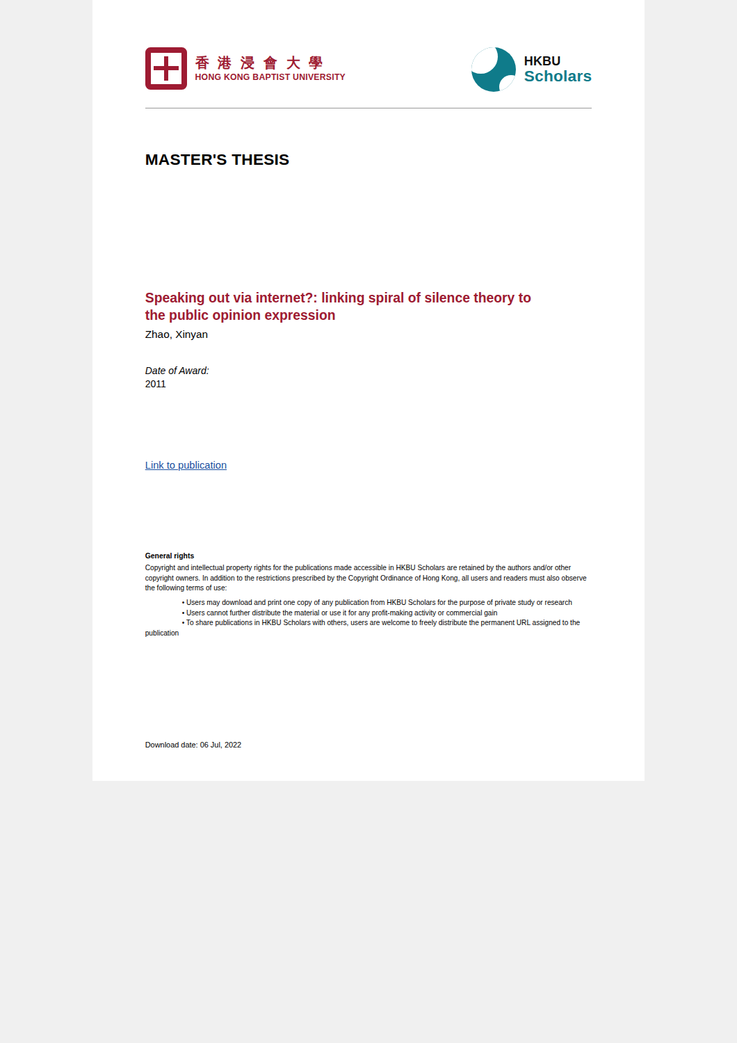香 港 浸 會 大 學
HONG KONG BAPTIST UNIVERSITY
HKBU
Scholars
MASTER'S THESIS
Speaking out via internet?: linking spiral of silence theory to the public opinion expression
Zhao, Xinyan
Date of Award:
2011
Link to publication
General rights
Copyright and intellectual property rights for the publications made accessible in HKBU Scholars are retained by the authors and/or other copyright owners. In addition to the restrictions prescribed by the Copyright Ordinance of Hong Kong, all users and readers must also observe the following terms of use:
Users may download and print one copy of any publication from HKBU Scholars for the purpose of private study or research
Users cannot further distribute the material or use it for any profit-making activity or commercial gain
To share publications in HKBU Scholars with others, users are welcome to freely distribute the permanent URL assigned to the
publication
Download date: 06 Jul, 2022